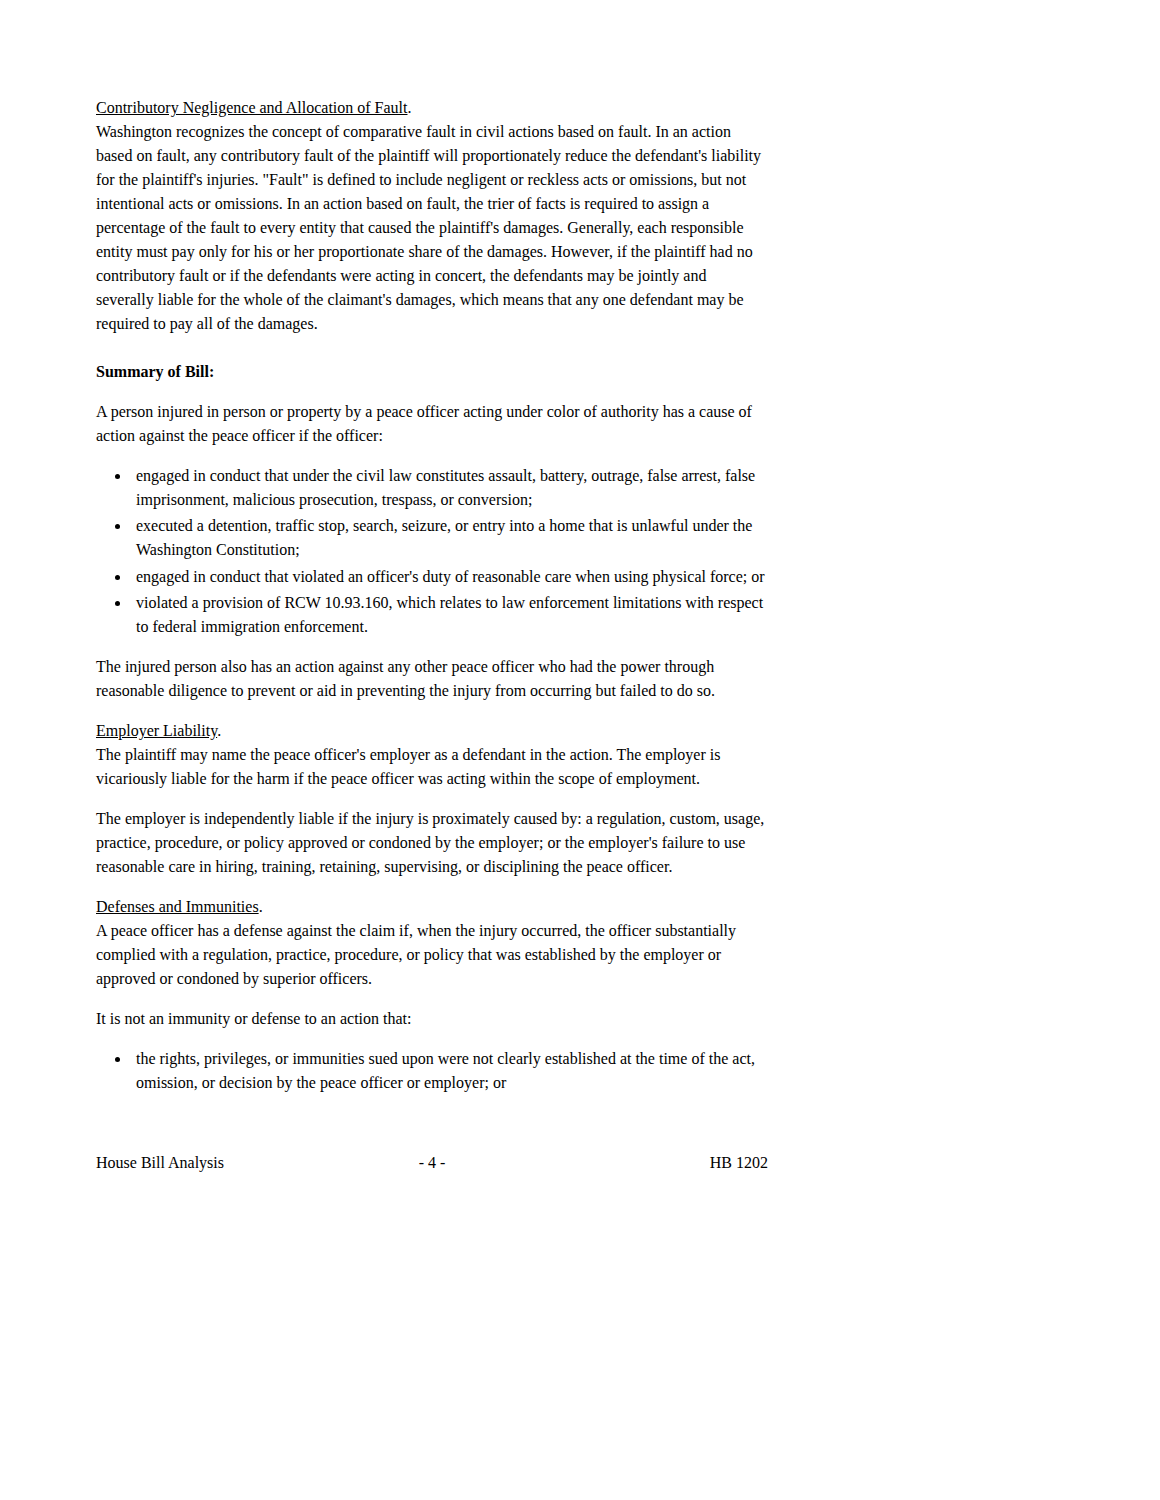Contributory Negligence and Allocation of Fault.
Washington recognizes the concept of comparative fault in civil actions based on fault. In an action based on fault, any contributory fault of the plaintiff will proportionately reduce the defendant's liability for the plaintiff's injuries. "Fault" is defined to include negligent or reckless acts or omissions, but not intentional acts or omissions. In an action based on fault, the trier of facts is required to assign a percentage of the fault to every entity that caused the plaintiff's damages. Generally, each responsible entity must pay only for his or her proportionate share of the damages. However, if the plaintiff had no contributory fault or if the defendants were acting in concert, the defendants may be jointly and severally liable for the whole of the claimant's damages, which means that any one defendant may be required to pay all of the damages.
Summary of Bill:
A person injured in person or property by a peace officer acting under color of authority has a cause of action against the peace officer if the officer:
engaged in conduct that under the civil law constitutes assault, battery, outrage, false arrest, false imprisonment, malicious prosecution, trespass, or conversion;
executed a detention, traffic stop, search, seizure, or entry into a home that is unlawful under the Washington Constitution;
engaged in conduct that violated an officer's duty of reasonable care when using physical force; or
violated a provision of RCW 10.93.160, which relates to law enforcement limitations with respect to federal immigration enforcement.
The injured person also has an action against any other peace officer who had the power through reasonable diligence to prevent or aid in preventing the injury from occurring but failed to do so.
Employer Liability.
The plaintiff may name the peace officer's employer as a defendant in the action. The employer is vicariously liable for the harm if the peace officer was acting within the scope of employment.
The employer is independently liable if the injury is proximately caused by: a regulation, custom, usage, practice, procedure, or policy approved or condoned by the employer; or the employer's failure to use reasonable care in hiring, training, retaining, supervising, or disciplining the peace officer.
Defenses and Immunities.
A peace officer has a defense against the claim if, when the injury occurred, the officer substantially complied with a regulation, practice, procedure, or policy that was established by the employer or approved or condoned by superior officers.
It is not an immunity or defense to an action that:
the rights, privileges, or immunities sued upon were not clearly established at the time of the act, omission, or decision by the peace officer or employer; or
House Bill Analysis - 4 - HB 1202